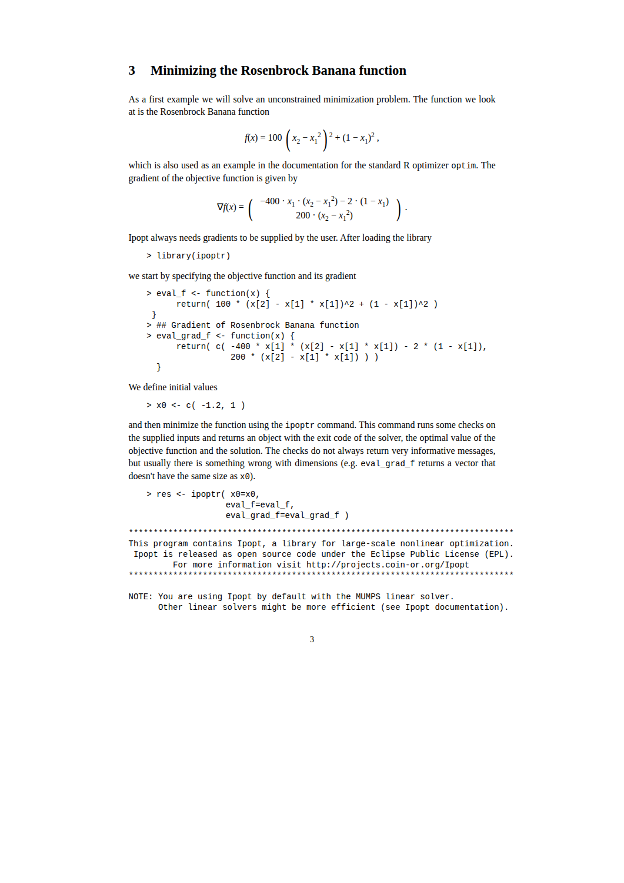3 Minimizing the Rosenbrock Banana function
As a first example we will solve an unconstrained minimization problem. The function we look at is the Rosenbrock Banana function
f(x) = 100 (x2 − x12)2 + (1 − x1)2 ,
which is also used as an example in the documentation for the standard R optimizer optim. The gradient of the objective function is given by
∇f(x) = (
| −400 · x 1 · ( x 2 − x 1 2 ) − 2 · (1 − x 1 ) |
| 200 · ( x 2 − x 1 2 ) |
) .
Ipopt always needs gradients to be supplied by the user. After loading the library
> library(ipoptr)
we start by specifying the objective function and its gradient
> eval_f <- function(x) {
      return( 100 * (x[2] - x[1] * x[1])^2 + (1 - x[1])^2 )
 }
> ## Gradient of Rosenbrock Banana function
> eval_grad_f <- function(x) {
      return( c( -400 * x[1] * (x[2] - x[1] * x[1]) - 2 * (1 - x[1]),
                 200 * (x[2] - x[1] * x[1]) ) )
  }
We define initial values
> x0 <- c( -1.2, 1 )
and then minimize the function using the ipoptr command. This command runs some checks on the supplied inputs and returns an object with the exit code of the solver, the optimal value of the objective function and the solution. The checks do not always return very informative messages, but usually there is something wrong with dimensions (e.g. eval_grad_f returns a vector that doesn't have the same size as x0).
> res <- ipoptr( x0=x0,
                eval_f=eval_f,
                eval_grad_f=eval_grad_f )
******************************************************************************
This program contains Ipopt, a library for large-scale nonlinear optimization.
 Ipopt is released as open source code under the Eclipse Public License (EPL).
         For more information visit http://projects.coin-or.org/Ipopt
******************************************************************************

NOTE: You are using Ipopt by default with the MUMPS linear solver.
      Other linear solvers might be more efficient (see Ipopt documentation).
3